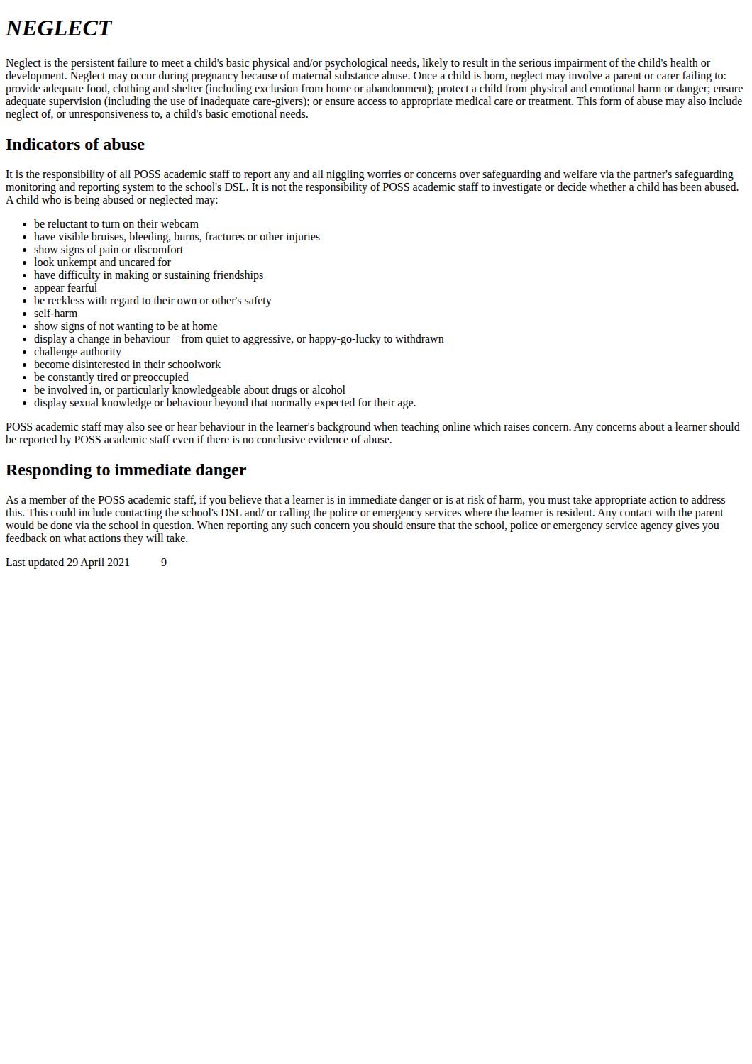NEGLECT
Neglect is the persistent failure to meet a child's basic physical and/or psychological needs, likely to result in the serious impairment of the child's health or development. Neglect may occur during pregnancy because of maternal substance abuse. Once a child is born, neglect may involve a parent or carer failing to: provide adequate food, clothing and shelter (including exclusion from home or abandonment); protect a child from physical and emotional harm or danger; ensure adequate supervision (including the use of inadequate care-givers); or ensure access to appropriate medical care or treatment. This form of abuse may also include neglect of, or unresponsiveness to, a child's basic emotional needs.
Indicators of abuse
It is the responsibility of all POSS academic staff to report any and all niggling worries or concerns over safeguarding and welfare via the partner's safeguarding monitoring and reporting system to the school's DSL. It is not the responsibility of POSS academic staff to investigate or decide whether a child has been abused. A child who is being abused or neglected may:
be reluctant to turn on their webcam
have visible bruises, bleeding, burns, fractures or other injuries
show signs of pain or discomfort
look unkempt and uncared for
have difficulty in making or sustaining friendships
appear fearful
be reckless with regard to their own or other's safety
self-harm
show signs of not wanting to be at home
display a change in behaviour – from quiet to aggressive, or happy-go-lucky to withdrawn
challenge authority
become disinterested in their schoolwork
be constantly tired or preoccupied
be involved in, or particularly knowledgeable about drugs or alcohol
display sexual knowledge or behaviour beyond that normally expected for their age.
POSS academic staff may also see or hear behaviour in the learner's background when teaching online which raises concern. Any concerns about a learner should be reported by POSS academic staff even if there is no conclusive evidence of abuse.
Responding to immediate danger
As a member of the POSS academic staff, if you believe that a learner is in immediate danger or is at risk of harm, you must take appropriate action to address this. This could include contacting the school's DSL and/ or calling the police or emergency services where the learner is resident. Any contact with the parent would be done via the school in question. When reporting any such concern you should ensure that the school, police or emergency service agency gives you feedback on what actions they will take.
Last updated 29 April 2021 9